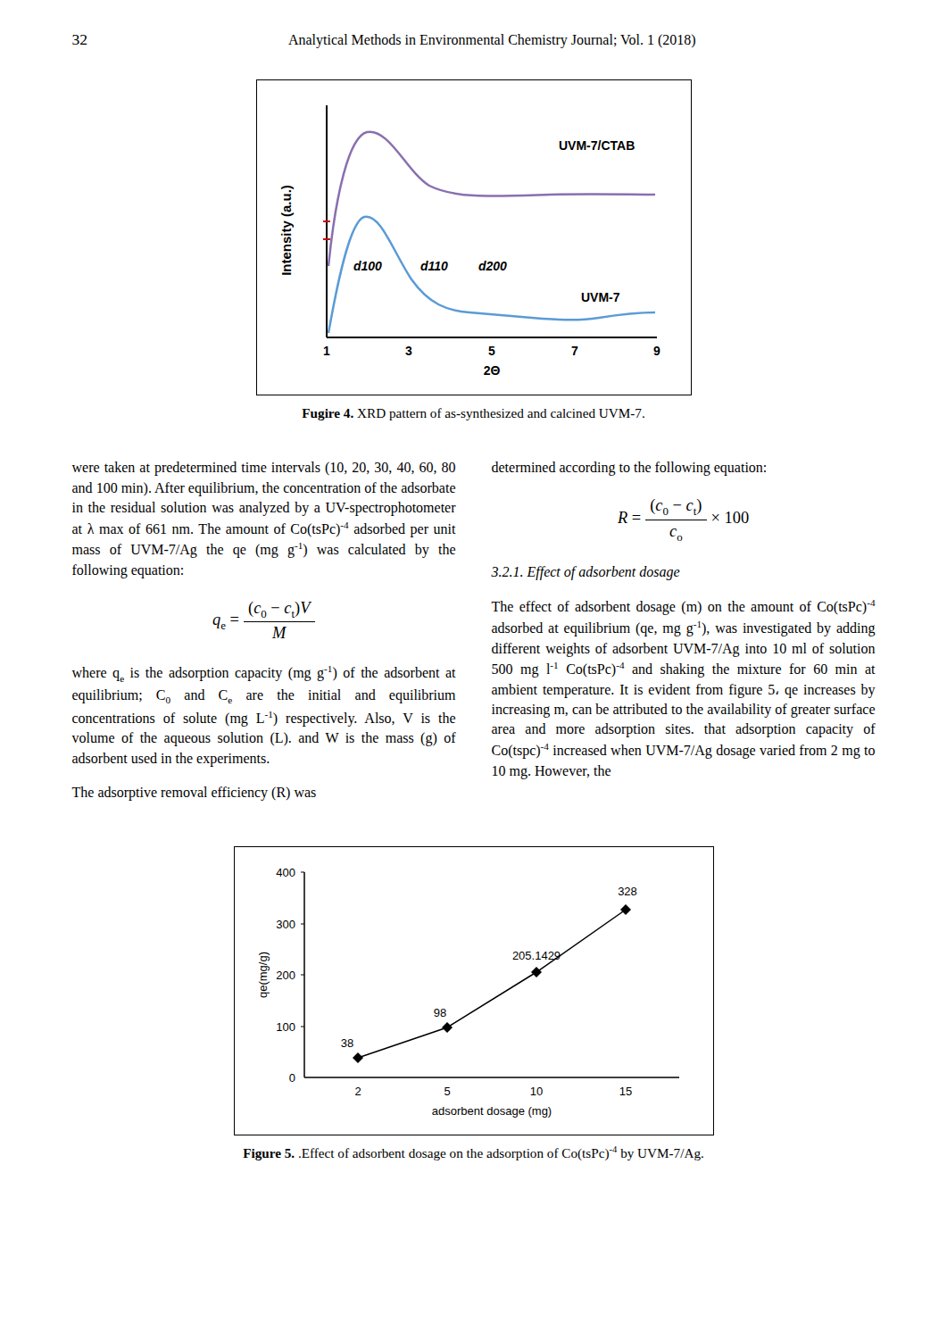32
Analytical Methods in Environmental Chemistry Journal; Vol. 1 (2018)
Intensity (a.u.) 1 3 5 7 9 2Θ UVM-7/CTAB UVM-7 d100 d110 d200
Fugire 4. XRD pattern of as-synthesized and calcined UVM-7.
were taken at predetermined time intervals (10, 20, 30, 40, 60, 80 and 100 min). After equilibrium, the concentration of the adsorbate in the residual solution was analyzed by a UV-spectrophotometer at λ max of 661 nm. The amount of Co(tsPc)-4 adsorbed per unit mass of UVM-7/Ag the qe (mg g-1) was calculated by the following equation:
qe = (c0 − ct)V M
where qe is the adsorption capacity (mg g-1) of the adsorbent at equilibrium; C0 and Ce are the initial and equilibrium concentrations of solute (mg L-1) respectively. Also, V is the volume of the aqueous solution (L). and W is the mass (g) of adsorbent used in the experiments.
The adsorptive removal efficiency (R) was
determined according to the following equation:
R = (c0 − ct) co × 100
3.2.1. Effect of adsorbent dosage
The effect of adsorbent dosage (m) on the amount of Co(tsPc)-4 adsorbed at equilibrium (qe, mg g-1), was investigated by adding different weights of adsorbent UVM-7/Ag into 10 ml of solution 500 mg l-1 Co(tsPc)-4 and shaking the mixture for 60 min at ambient temperature. It is evident from figure 5، qe increases by increasing m, can be attributed to the availability of greater surface area and more adsorption sites. that adsorption capacity of Co(tspc)-4 increased when UVM-7/Ag dosage varied from 2 mg to 10 mg. However, the
400 300 200 100 0 qe(mg/g) 2 5 10 15 adsorbent dosage (mg) 38 98 205.1429 328
Figure 5. .Effect of adsorbent dosage on the adsorption of Co(tsPc)-4 by UVM-7/Ag.